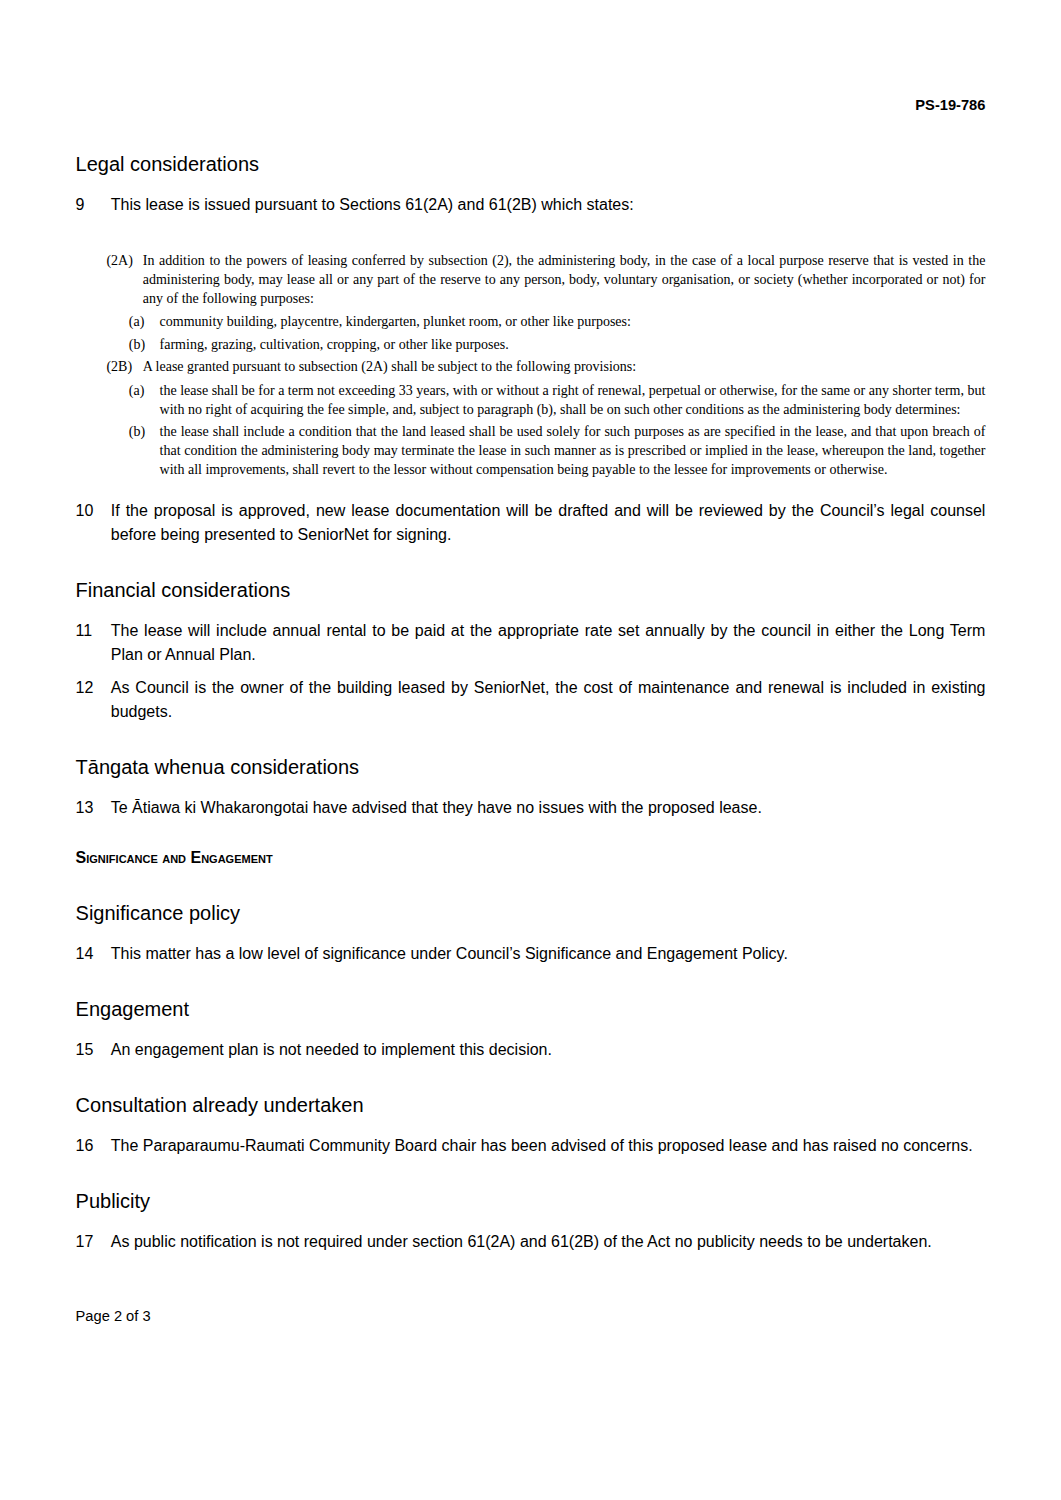PS-19-786
Legal considerations
9 This lease is issued pursuant to Sections 61(2A) and 61(2B) which states:
(2A) In addition to the powers of leasing conferred by subsection (2), the administering body, in the case of a local purpose reserve that is vested in the administering body, may lease all or any part of the reserve to any person, body, voluntary organisation, or society (whether incorporated or not) for any of the following purposes:
(a) community building, playcentre, kindergarten, plunket room, or other like purposes:
(b) farming, grazing, cultivation, cropping, or other like purposes.
(2B) A lease granted pursuant to subsection (2A) shall be subject to the following provisions:
(a) the lease shall be for a term not exceeding 33 years, with or without a right of renewal, perpetual or otherwise, for the same or any shorter term, but with no right of acquiring the fee simple, and, subject to paragraph (b), shall be on such other conditions as the administering body determines:
(b) the lease shall include a condition that the land leased shall be used solely for such purposes as are specified in the lease, and that upon breach of that condition the administering body may terminate the lease in such manner as is prescribed or implied in the lease, whereupon the land, together with all improvements, shall revert to the lessor without compensation being payable to the lessee for improvements or otherwise.
10 If the proposal is approved, new lease documentation will be drafted and will be reviewed by the Council’s legal counsel before being presented to SeniorNet for signing.
Financial considerations
11 The lease will include annual rental to be paid at the appropriate rate set annually by the council in either the Long Term Plan or Annual Plan.
12 As Council is the owner of the building leased by SeniorNet, the cost of maintenance and renewal is included in existing budgets.
Tāngata whenua considerations
13 Te Ātiawa ki Whakarongotai have advised that they have no issues with the proposed lease.
Significance and Engagement
Significance policy
14 This matter has a low level of significance under Council’s Significance and Engagement Policy.
Engagement
15 An engagement plan is not needed to implement this decision.
Consultation already undertaken
16 The Paraparaumu-Raumati Community Board chair has been advised of this proposed lease and has raised no concerns.
Publicity
17 As public notification is not required under section 61(2A) and 61(2B) of the Act no publicity needs to be undertaken.
Page 2 of 3